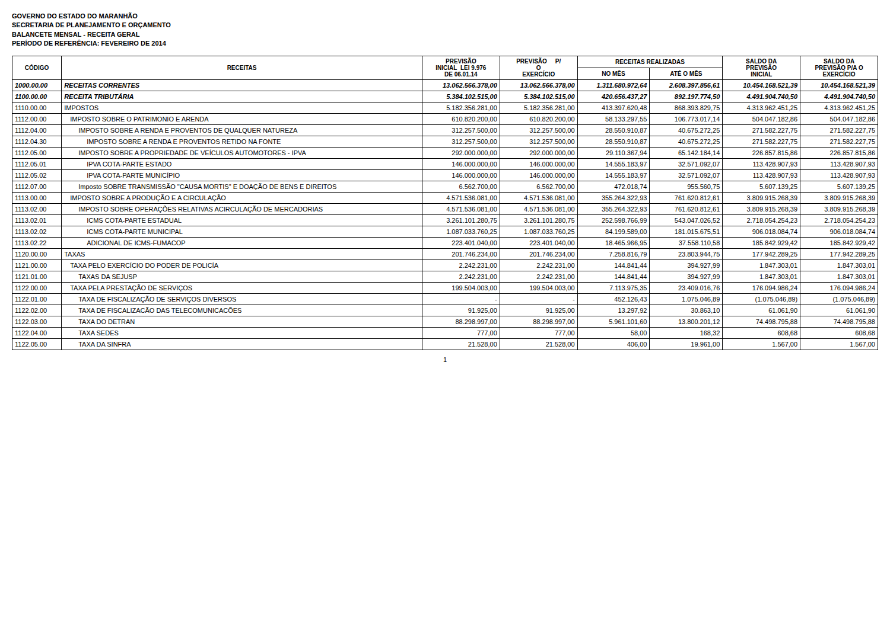GOVERNO DO ESTADO DO MARANHÃO
SECRETARIA DE PLANEJAMENTO E ORÇAMENTO
BALANCETE MENSAL - RECEITA GERAL
PERÍODO DE REFERÊNCIA: FEVEREIRO DE 2014
| CÓDIGO | RECEITAS | PREVISÃO INICIAL LEI 9.976 DE 06.01.14 | PREVISÃO P/ O EXERCÍCIO | RECEITAS REALIZADAS | SALDO DA PREVISÃO INICIAL | SALDO DA PREVISÃO P/A O EXERCÍCIO |
| --- | --- | --- | --- | --- | --- | --- |
| NO MÊS | ATÉ O MÊS |
| 1000.00.00 | RECEITAS CORRENTES | 13.062.566.378,00 | 13.062.566.378,00 | 1.311.680.972,64 | 2.608.397.856,61 | 10.454.168.521,39 | 10.454.168.521,39 |
| 1100.00.00 | RECEITA TRIBUTÁRIA | 5.384.102.515,00 | 5.384.102.515,00 | 420.656.437,27 | 892.197.774,50 | 4.491.904.740,50 | 4.491.904.740,50 |
| 1110.00.00 | IMPOSTOS | 5.182.356.281,00 | 5.182.356.281,00 | 413.397.620,48 | 868.393.829,75 | 4.313.962.451,25 | 4.313.962.451,25 |
| 1112.00.00 | IMPOSTO SOBRE O PATRIMONIO E ARENDA | 610.820.200,00 | 610.820.200,00 | 58.133.297,55 | 106.773.017,14 | 504.047.182,86 | 504.047.182,86 |
| 1112.04.00 | IMPOSTO SOBRE A RENDA E PROVENTOS DE QUALQUER NATUREZA | 312.257.500,00 | 312.257.500,00 | 28.550.910,87 | 40.675.272,25 | 271.582.227,75 | 271.582.227,75 |
| 1112.04.30 | IMPOSTO SOBRE A RENDA E PROVENTOS RETIDO NA FONTE | 312.257.500,00 | 312.257.500,00 | 28.550.910,87 | 40.675.272,25 | 271.582.227,75 | 271.582.227,75 |
| 1112.05.00 | IMPOSTO SOBRE A PROPRIEDADE DE VEÍCULOS AUTOMOTORES - IPVA | 292.000.000,00 | 292.000.000,00 | 29.110.367,94 | 65.142.184,14 | 226.857.815,86 | 226.857.815,86 |
| 1112.05.01 | IPVA COTA-PARTE ESTADO | 146.000.000,00 | 146.000.000,00 | 14.555.183,97 | 32.571.092,07 | 113.428.907,93 | 113.428.907,93 |
| 1112.05.02 | IPVA COTA-PARTE MUNICÍPIO | 146.000.000,00 | 146.000.000,00 | 14.555.183,97 | 32.571.092,07 | 113.428.907,93 | 113.428.907,93 |
| 1112.07.00 | Imposto SOBRE TRANSMISSÃO "CAUSA MORTIS" E DOAÇÃO DE BENS E DIREITOS | 6.562.700,00 | 6.562.700,00 | 472.018,74 | 955.560,75 | 5.607.139,25 | 5.607.139,25 |
| 1113.00.00 | IMPOSTO SOBRE A PRODUÇÃO E A CIRCULAÇÃO | 4.571.536.081,00 | 4.571.536.081,00 | 355.264.322,93 | 761.620.812,61 | 3.809.915.268,39 | 3.809.915.268,39 |
| 1113.02.00 | IMPOSTO SOBRE OPERAÇÕES RELATIVAS ACIRCULAÇÃO DE MERCADORIAS | 4.571.536.081,00 | 4.571.536.081,00 | 355.264.322,93 | 761.620.812,61 | 3.809.915.268,39 | 3.809.915.268,39 |
| 1113.02.01 | ICMS COTA-PARTE ESTADUAL | 3.261.101.280,75 | 3.261.101.280,75 | 252.598.766,99 | 543.047.026,52 | 2.718.054.254,23 | 2.718.054.254,23 |
| 1113.02.02 | ICMS COTA-PARTE MUNICIPAL | 1.087.033.760,25 | 1.087.033.760,25 | 84.199.589,00 | 181.015.675,51 | 906.018.084,74 | 906.018.084,74 |
| 1113.02.22 | ADICIONAL DE ICMS-FUMACOP | 223.401.040,00 | 223.401.040,00 | 18.465.966,95 | 37.558.110,58 | 185.842.929,42 | 185.842.929,42 |
| 1120.00.00 | TAXAS | 201.746.234,00 | 201.746.234,00 | 7.258.816,79 | 23.803.944,75 | 177.942.289,25 | 177.942.289,25 |
| 1121.00.00 | TAXA PELO EXERCÍCIO DO PODER DE POLICÍA | 2.242.231,00 | 2.242.231,00 | 144.841,44 | 394.927,99 | 1.847.303,01 | 1.847.303,01 |
| 1121.01.00 | TAXAS DA SEJUSP | 2.242.231,00 | 2.242.231,00 | 144.841,44 | 394.927,99 | 1.847.303,01 | 1.847.303,01 |
| 1122.00.00 | TAXA PELA PRESTAÇÃO DE SERVIÇOS | 199.504.003,00 | 199.504.003,00 | 7.113.975,35 | 23.409.016,76 | 176.094.986,24 | 176.094.986,24 |
| 1122.01.00 | TAXA DE FISCALIZAÇÃO DE SERVIÇOS DIVERSOS | - | - | 452.126,43 | 1.075.046,89 | (1.075.046,89) | (1.075.046,89) |
| 1122.02.00 | TAXA DE FISCALIZACÃO DAS TELECOMUNICACÕES | 91.925,00 | 91.925,00 | 13.297,92 | 30.863,10 | 61.061,90 | 61.061,90 |
| 1122.03.00 | TAXA DO DETRAN | 88.298.997,00 | 88.298.997,00 | 5.961.101,60 | 13.800.201,12 | 74.498.795,88 | 74.498.795,88 |
| 1122.04.00 | TAXA SEDES | 777,00 | 777,00 | 58,00 | 168,32 | 608,68 | 608,68 |
| 1122.05.00 | TAXA DA SINFRA | 21.528,00 | 21.528,00 | 406,00 | 19.961,00 | 1.567,00 | 1.567,00 |
1